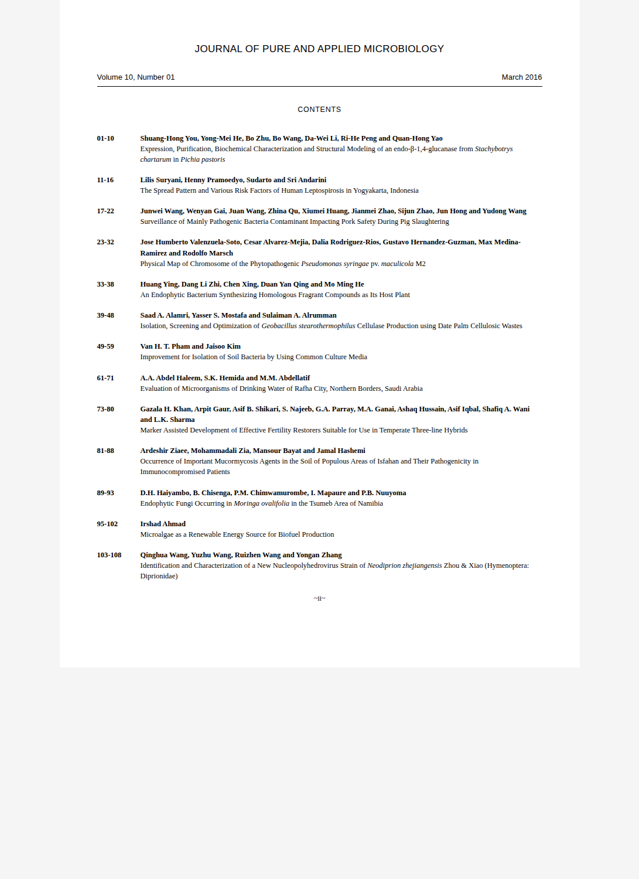JOURNAL OF PURE AND APPLIED MICROBIOLOGY
Volume 10, Number 01 March 2016
CONTENTS
| 01-10 | Shuang-Hong You, Yong-Mei He, Bo Zhu, Bo Wang, Da-Wei Li, Ri-He Peng and Quan-Hong Yao Expression, Purification, Biochemical Characterization and Structural Modeling of an endo-β-1,4-glucanase from Stachybotrys chartarum in Pichia pastoris |
| 11-16 | Lilis Suryani, Henny Pramoedyo, Sudarto and Sri Andarini The Spread Pattern and Various Risk Factors of Human Leptospirosis in Yogyakarta, Indonesia |
| 17-22 | Junwei Wang, Wenyan Gai, Juan Wang, Zhina Qu, Xiumei Huang, Jianmei Zhao, Sijun Zhao, Jun Hong and Yudong Wang Surveillance of Mainly Pathogenic Bacteria Contaminant Impacting Pork Safety During Pig Slaughtering |
| 23-32 | Jose Humberto Valenzuela-Soto, Cesar Alvarez-Mejia, Dalia Rodriguez-Rios, Gustavo Hernandez-Guzman, Max Medina-Ramirez and Rodolfo Marsch Physical Map of Chromosome of the Phytopathogenic Pseudomonas syringae pv. maculicola M2 |
| 33-38 | Huang Ying, Dang Li Zhi, Chen Xing, Duan Yan Qing and Mo Ming He An Endophytic Bacterium Synthesizing Homologous Fragrant Compounds as Its Host Plant |
| 39-48 | Saad A. Alamri, Yasser S. Mostafa and Sulaiman A. Alrumman Isolation, Screening and Optimization of Geobacillus stearothermophilus Cellulase Production using Date Palm Cellulosic Wastes |
| 49-59 | Van H. T. Pham and Jaisoo Kim Improvement for Isolation of Soil Bacteria by Using Common Culture Media |
| 61-71 | A.A. Abdel Haleem, S.K. Hemida and M.M. Abdellatif Evaluation of Microorganisms of Drinking Water of Rafha City, Northern Borders, Saudi Arabia |
| 73-80 | Gazala H. Khan, Arpit Gaur, Asif B. Shikari, S. Najeeb, G.A. Parray, M.A. Ganai, Ashaq Hussain, Asif Iqbal, Shafiq A. Wani and L.K. Sharma Marker Assisted Development of Effective Fertility Restorers Suitable for Use in Temperate Three-line Hybrids |
| 81-88 | Ardeshir Ziaee, Mohammadali Zia, Mansour Bayat and Jamal Hashemi Occurrence of Important Mucormycosis Agents in the Soil of Populous Areas of Isfahan and Their Pathogenicity in Immunocompromised Patients |
| 89-93 | D.H. Haiyambo, B. Chisenga, P.M. Chimwamurombe, I. Mapaure and P.B. Nuuyoma Endophytic Fungi Occurring in Moringa ovalifolia in the Tsumeb Area of Namibia |
| 95-102 | Irshad Ahmad Microalgae as a Renewable Energy Source for Biofuel Production |
| 103-108 | Qinghua Wang, Yuzhu Wang, Ruizhen Wang and Yongan Zhang Identification and Characterization of a New Nucleopolyhedrovirus Strain of Neodiprion zhejiangensis Zhou & Xiao (Hymenoptera: Diprionidae) |
~ii~